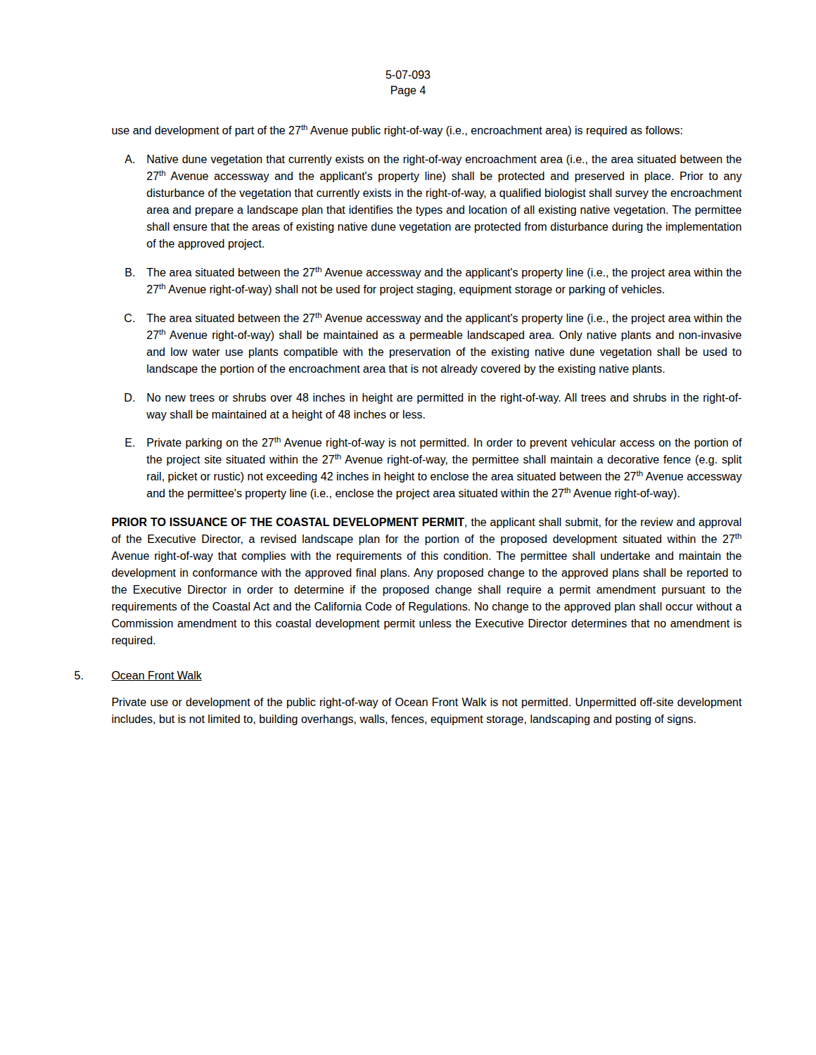5-07-093 Page 4
use and development of part of the 27th Avenue public right-of-way (i.e., encroachment area) is required as follows:
Native dune vegetation that currently exists on the right-of-way encroachment area (i.e., the area situated between the 27th Avenue accessway and the applicant's property line) shall be protected and preserved in place. Prior to any disturbance of the vegetation that currently exists in the right-of-way, a qualified biologist shall survey the encroachment area and prepare a landscape plan that identifies the types and location of all existing native vegetation. The permittee shall ensure that the areas of existing native dune vegetation are protected from disturbance during the implementation of the approved project.
The area situated between the 27th Avenue accessway and the applicant's property line (i.e., the project area within the 27th Avenue right-of-way) shall not be used for project staging, equipment storage or parking of vehicles.
The area situated between the 27th Avenue accessway and the applicant's property line (i.e., the project area within the 27th Avenue right-of-way) shall be maintained as a permeable landscaped area. Only native plants and non-invasive and low water use plants compatible with the preservation of the existing native dune vegetation shall be used to landscape the portion of the encroachment area that is not already covered by the existing native plants.
No new trees or shrubs over 48 inches in height are permitted in the right-of-way. All trees and shrubs in the right-of-way shall be maintained at a height of 48 inches or less.
Private parking on the 27th Avenue right-of-way is not permitted. In order to prevent vehicular access on the portion of the project site situated within the 27th Avenue right-of-way, the permittee shall maintain a decorative fence (e.g. split rail, picket or rustic) not exceeding 42 inches in height to enclose the area situated between the 27th Avenue accessway and the permittee's property line (i.e., enclose the project area situated within the 27th Avenue right-of-way).
PRIOR TO ISSUANCE OF THE COASTAL DEVELOPMENT PERMIT, the applicant shall submit, for the review and approval of the Executive Director, a revised landscape plan for the portion of the proposed development situated within the 27th Avenue right-of-way that complies with the requirements of this condition. The permittee shall undertake and maintain the development in conformance with the approved final plans. Any proposed change to the approved plans shall be reported to the Executive Director in order to determine if the proposed change shall require a permit amendment pursuant to the requirements of the Coastal Act and the California Code of Regulations. No change to the approved plan shall occur without a Commission amendment to this coastal development permit unless the Executive Director determines that no amendment is required.
5. Ocean Front Walk
Private use or development of the public right-of-way of Ocean Front Walk is not permitted. Unpermitted off-site development includes, but is not limited to, building overhangs, walls, fences, equipment storage, landscaping and posting of signs.